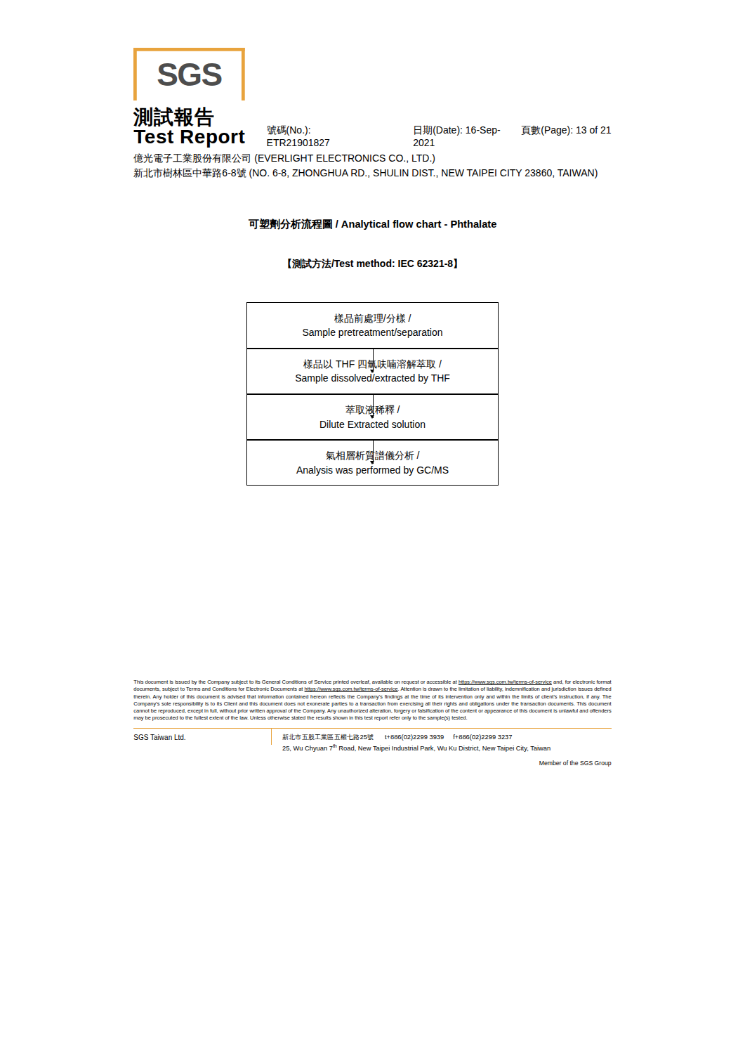SGS
測試報告
Test Report
號碼(No.): ETR21901827 日期(Date): 16-Sep-2021
頁數(Page): 13 of 21
億光電子工業股份有限公司 (EVERLIGHT ELECTRONICS CO., LTD.)
新北市樹林區中華路6-8號 (NO. 6-8, ZHONGHUA RD., SHULIN DIST., NEW TAIPEI CITY 23860, TAIWAN)
可塑劑分析流程圖 / Analytical flow chart - Phthalate
【測試方法/Test method: IEC 62321-8】
樣品前處理/分樣 /
Sample pretreatment/separation
樣品以 THF 四氫呋喃溶解萃取 /
Sample dissolved/extracted by THF
萃取液稀釋 /
Dilute Extracted solution
氣相層析質譜儀分析 /
Analysis was performed by GC/MS
This document is issued by the Company subject to its General Conditions of Service printed overleaf, available on request or accessible at https://www.sgs.com.tw/terms-of-service and, for electronic format documents, subject to Terms and Conditions for Electronic Documents at https://www.sgs.com.tw/terms-of-service. Attention is drawn to the limitation of liability, indemnification and jurisdiction issues defined therein. Any holder of this document is advised that information contained hereon reflects the Company's findings at the time of its intervention only and within the limits of client's instruction, if any. The Company's sole responsibility is to its Client and this document does not exonerate parties to a transaction from exercising all their rights and obligations under the transaction documents. This document cannot be reproduced, except in full, without prior written approval of the Company. Any unauthorized alteration, forgery or falsification of the content or appearance of this document is unlawful and offenders may be prosecuted to the fullest extent of the law. Unless otherwise stated the results shown in this test report refer only to the sample(s) tested.
SGS Taiwan Ltd. 　　　　　
新北市五股工業區五權七路25號 t+886(02)2299 3939 f+886(02)2299 3237
25, Wu Chyuan 7th Road, New Taipei Industrial Park, Wu Ku District, New Taipei City, Taiwan
Member of the SGS Group